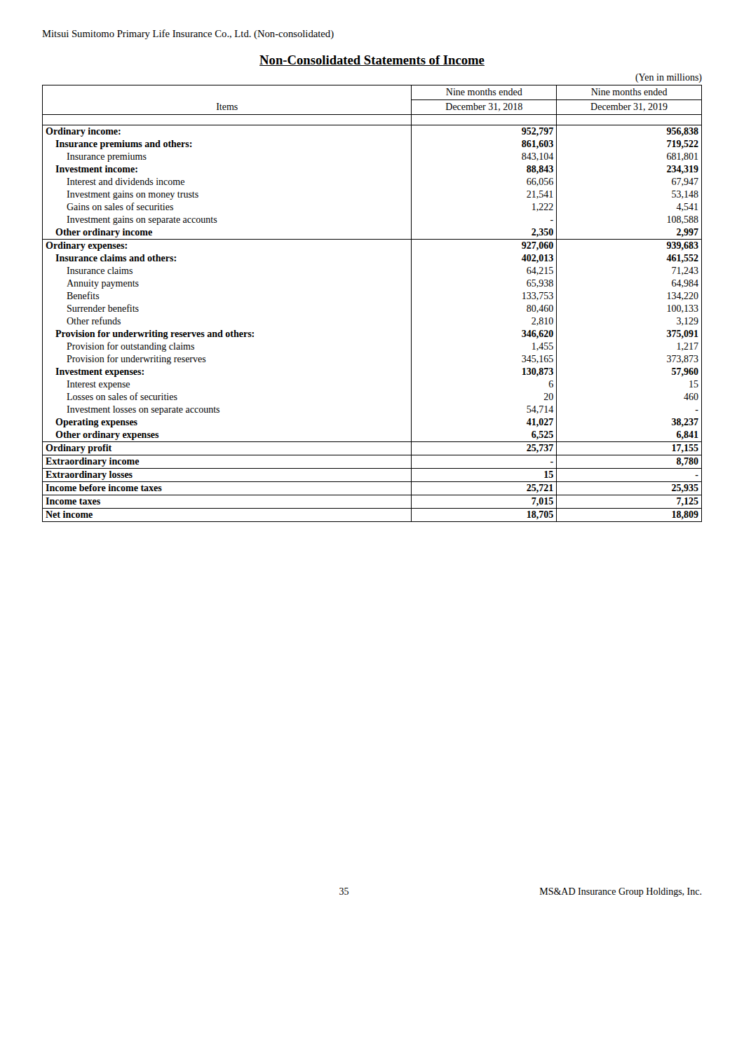Mitsui Sumitomo Primary Life Insurance Co., Ltd. (Non-consolidated)
Non-Consolidated Statements of Income
(Yen in millions)
| Items | Nine months ended | Nine months ended |
| --- | --- | --- |
| December 31, 2018 | December 31, 2019 |
| Ordinary income: | 952,797 | 956,838 |
| Insurance premiums and others: | 861,603 | 719,522 |
| Insurance premiums | 843,104 | 681,801 |
| Investment income: | 88,843 | 234,319 |
| Interest and dividends income | 66,056 | 67,947 |
| Investment gains on money trusts | 21,541 | 53,148 |
| Gains on sales of securities | 1,222 | 4,541 |
| Investment gains on separate accounts | - | 108,588 |
| Other ordinary income | 2,350 | 2,997 |
| Ordinary expenses: | 927,060 | 939,683 |
| Insurance claims and others: | 402,013 | 461,552 |
| Insurance claims | 64,215 | 71,243 |
| Annuity payments | 65,938 | 64,984 |
| Benefits | 133,753 | 134,220 |
| Surrender benefits | 80,460 | 100,133 |
| Other refunds | 2,810 | 3,129 |
| Provision for underwriting reserves and others: | 346,620 | 375,091 |
| Provision for outstanding claims | 1,455 | 1,217 |
| Provision for underwriting reserves | 345,165 | 373,873 |
| Investment expenses: | 130,873 | 57,960 |
| Interest expense | 6 | 15 |
| Losses on sales of securities | 20 | 460 |
| Investment losses on separate accounts | 54,714 | - |
| Operating expenses | 41,027 | 38,237 |
| Other ordinary expenses | 6,525 | 6,841 |
| Ordinary profit | 25,737 | 17,155 |
| Extraordinary income | - | 8,780 |
| Extraordinary losses | 15 | - |
| Income before income taxes | 25,721 | 25,935 |
| Income taxes | 7,015 | 7,125 |
| Net income | 18,705 | 18,809 |
35
MS&AD Insurance Group Holdings, Inc.